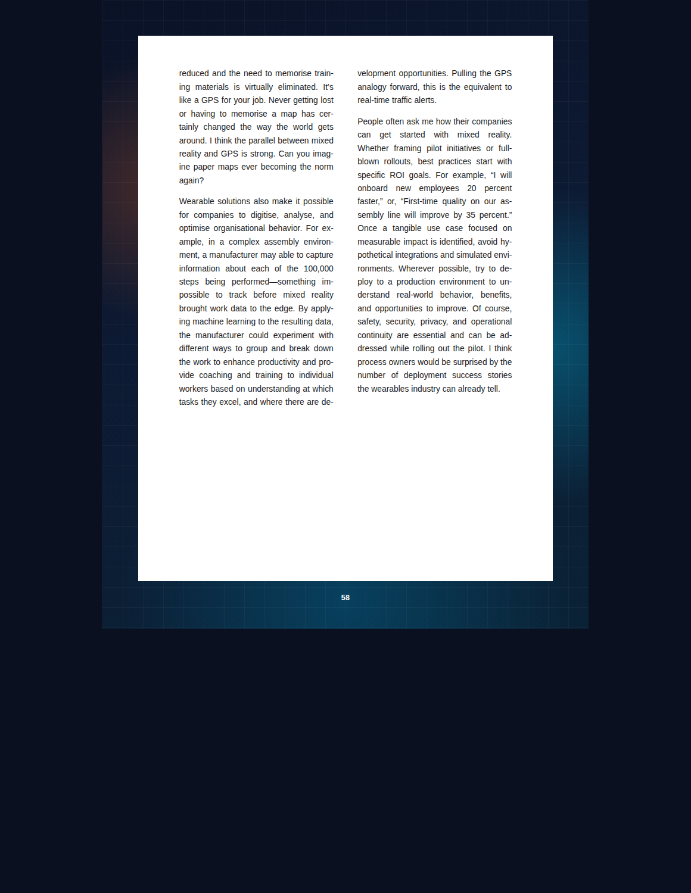reduced and the need to memorise training materials is virtually eliminated. It’s like a GPS for your job. Never getting lost or having to memorise a map has certainly changed the way the world gets around. I think the parallel between mixed reality and GPS is strong. Can you imagine paper maps ever becoming the norm again?
Wearable solutions also make it possible for companies to digitise, analyse, and optimise organisational behavior. For example, in a complex assembly environment, a manufacturer may able to capture information about each of the 100,000 steps being performed—something impossible to track before mixed reality brought work data to the edge. By applying machine learning to the resulting data, the manufacturer could experiment with different ways to group and break down the work to enhance productivity and provide coaching and training to individual workers based on understanding at which tasks they excel, and where there are development opportunities. Pulling the GPS analogy forward, this is the equivalent to real-time traffic alerts.
People often ask me how their companies can get started with mixed reality. Whether framing pilot initiatives or full-blown rollouts, best practices start with specific ROI goals. For example, “I will onboard new employees 20 percent faster,” or, “First-time quality on our assembly line will improve by 35 percent.” Once a tangible use case focused on measurable impact is identified, avoid hypothetical integrations and simulated environments. Wherever possible, try to deploy to a production environment to understand real-world behavior, benefits, and opportunities to improve. Of course, safety, security, privacy, and operational continuity are essential and can be addressed while rolling out the pilot. I think process owners would be surprised by the number of deployment success stories the wearables industry can already tell.
58